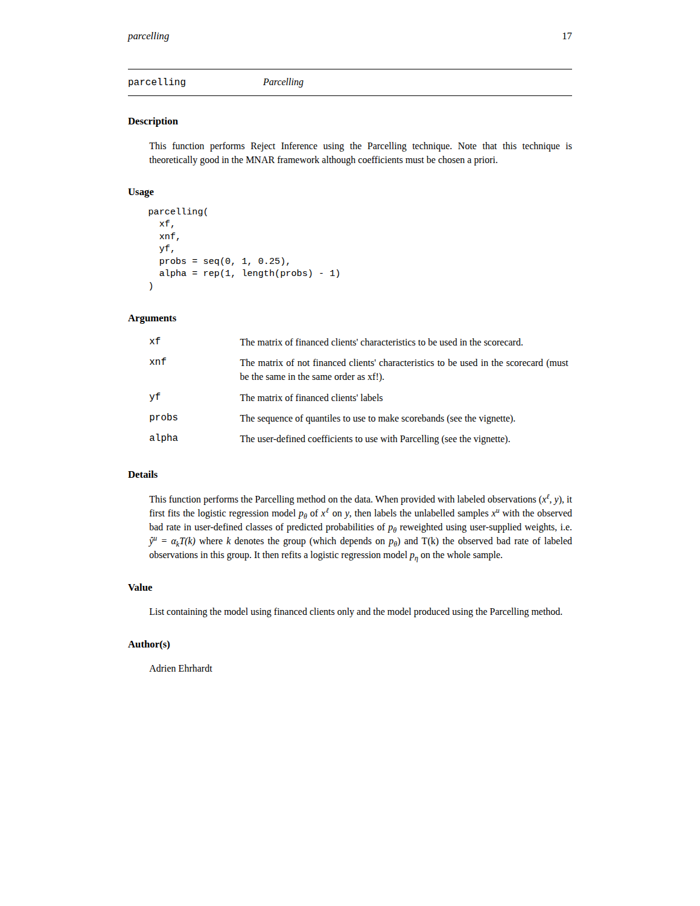parcelling 17
parcelling Parcelling
Description
This function performs Reject Inference using the Parcelling technique. Note that this technique is theoretically good in the MNAR framework although coefficients must be chosen a priori.
Usage
parcelling(
  xf,
  xnf,
  yf,
  probs = seq(0, 1, 0.25),
  alpha = rep(1, length(probs) - 1)
)
Arguments
| xf | The matrix of financed clients' characteristics to be used in the scorecard. |
| xnf | The matrix of not financed clients' characteristics to be used in the scorecard (must be the same in the same order as xf!). |
| yf | The matrix of financed clients' labels |
| probs | The sequence of quantiles to use to make scorebands (see the vignette). |
| alpha | The user-defined coefficients to use with Parcelling (see the vignette). |
Details
This function performs the Parcelling method on the data. When provided with labeled observations (xℓ, y), it first fits the logistic regression model pθ of xℓ on y, then labels the unlabelled samples xu with the observed bad rate in user-defined classes of predicted probabilities of pθ reweighted using user-supplied weights, i.e. ŷu = αkT(k) where k denotes the group (which depends on pθ) and T(k) the observed bad rate of labeled observations in this group. It then refits a logistic regression model pη on the whole sample.
Value
List containing the model using financed clients only and the model produced using the Parcelling method.
Author(s)
Adrien Ehrhardt